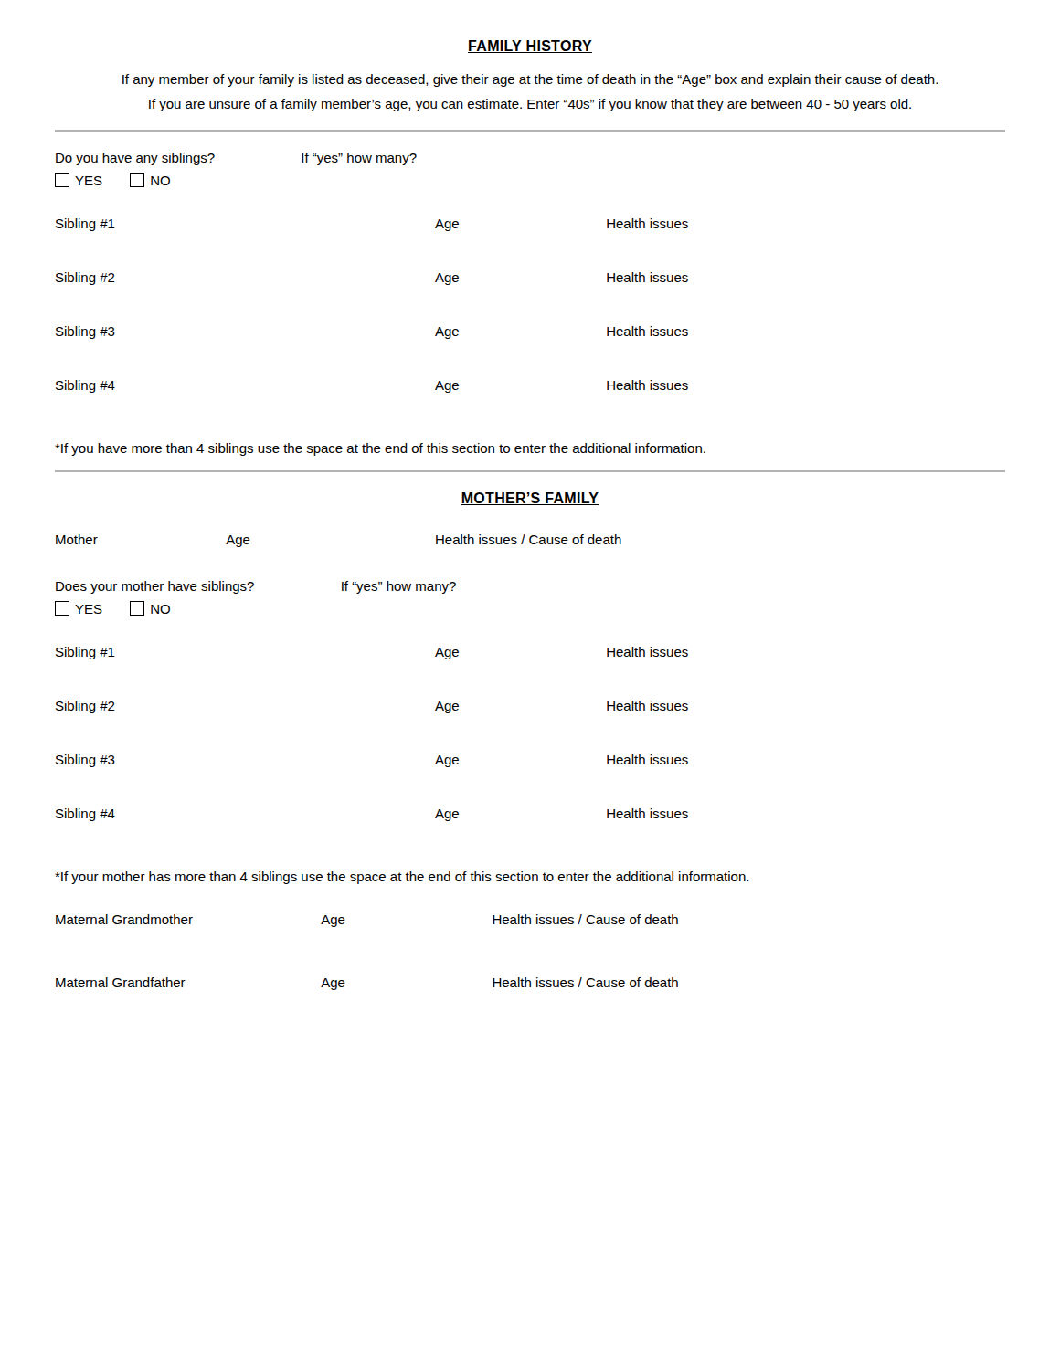FAMILY HISTORY
If any member of your family is listed as deceased, give their age at the time of death in the “Age” box and explain their cause of death.
If you are unsure of a family member’s age, you can estimate. Enter “40s” if you know that they are between 40 - 50 years old.
Do you have any siblings? If “yes” how many?
YES NO
| Sibling #1 | Age | Health issues |
| Sibling #2 | Age | Health issues |
| Sibling #3 | Age | Health issues |
| Sibling #4 | Age | Health issues |
*If you have more than 4 siblings use the space at the end of this section to enter the additional information.
MOTHER’S FAMILY
| Mother | Age | Health issues / Cause of death |
Does your mother have siblings? If “yes” how many?
YES NO
| Sibling #1 | Age | Health issues |
| Sibling #2 | Age | Health issues |
| Sibling #3 | Age | Health issues |
| Sibling #4 | Age | Health issues |
*If your mother has more than 4 siblings use the space at the end of this section to enter the additional information.
| Maternal Grandmother | Age | Health issues / Cause of death |
| Maternal Grandfather | Age | Health issues / Cause of death |